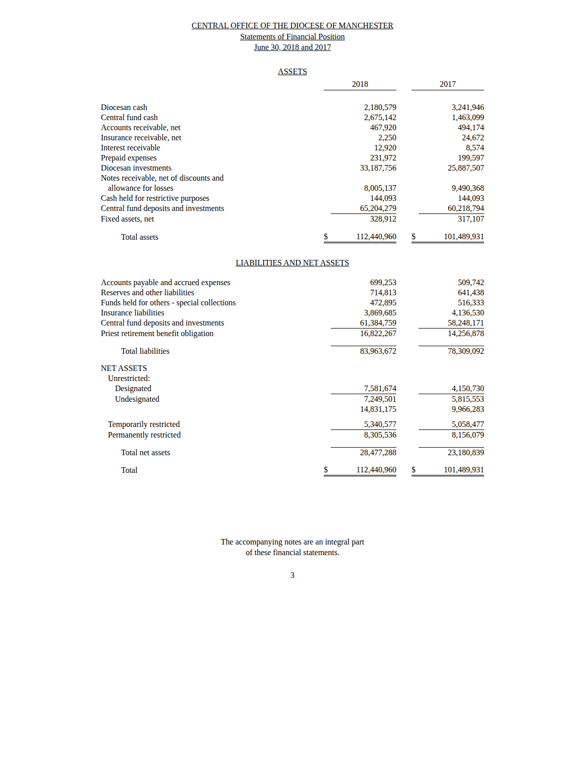CENTRAL OFFICE OF THE DIOCESE OF MANCHESTER
Statements of Financial Position
June 30, 2018 and 2017
ASSETS
| | | 2018 | | 2017 |
| Diocesan cash | | | 2,180,579 | | | 3,241,946 |
| Central fund cash | | | 2,675,142 | | | 1,463,099 |
| Accounts receivable, net | | | 467,920 | | | 494,174 |
| Insurance receivable, net | | | 2,250 | | | 24,672 |
| Interest receivable | | | 12,920 | | | 8,574 |
| Prepaid expenses | | | 231,972 | | | 199,597 |
| Diocesan investments | | | 33,187,756 | | | 25,887,507 |
| Notes receivable, net of discounts and | | | | | | |
| allowance for losses | | | 8,005,137 | | | 9,490,368 |
| Cash held for restrictive purposes | | | 144,093 | | | 144,093 |
| Central fund deposits and investments | | | 65,204,279 | | | 60,218,794 |
| Fixed assets, net | | | 328,912 | | | 317,107 |
| Total assets | | $ | 112,440,960 | | $ | 101,489,931 |
LIABILITIES AND NET ASSETS
| Accounts payable and accrued expenses | | | 699,253 | | | 509,742 |
| Reserves and other liabilities | | | 714,813 | | | 641,438 |
| Funds held for others - special collections | | | 472,895 | | | 516,333 |
| Insurance liabilities | | | 3,869,685 | | | 4,136,530 |
| Central fund deposits and investments | | | 61,384,759 | | | 58,248,171 |
| Priest retirement benefit obligation | | | 16,822,267 | | | 14,256,878 |
| Total liabilities | | | 83,963,672 | | | 78,309,092 |
| NET ASSETS | | | | | | |
| Unrestricted: | | | | | | |
| Designated | | | 7,581,674 | | | 4,150,730 |
| Undesignated | | | 7,249,501 | | | 5,815,553 |
| | | | 14,831,175 | | | 9,966,283 |
| Temporarily restricted | | | 5,340,577 | | | 5,058,477 |
| Permanently restricted | | | 8,305,536 | | | 8,156,079 |
| Total net assets | | | 28,477,288 | | | 23,180,839 |
| Total | | $ | 112,440,960 | | $ | 101,489,931 |
The accompanying notes are an integral part
of these financial statements.
3